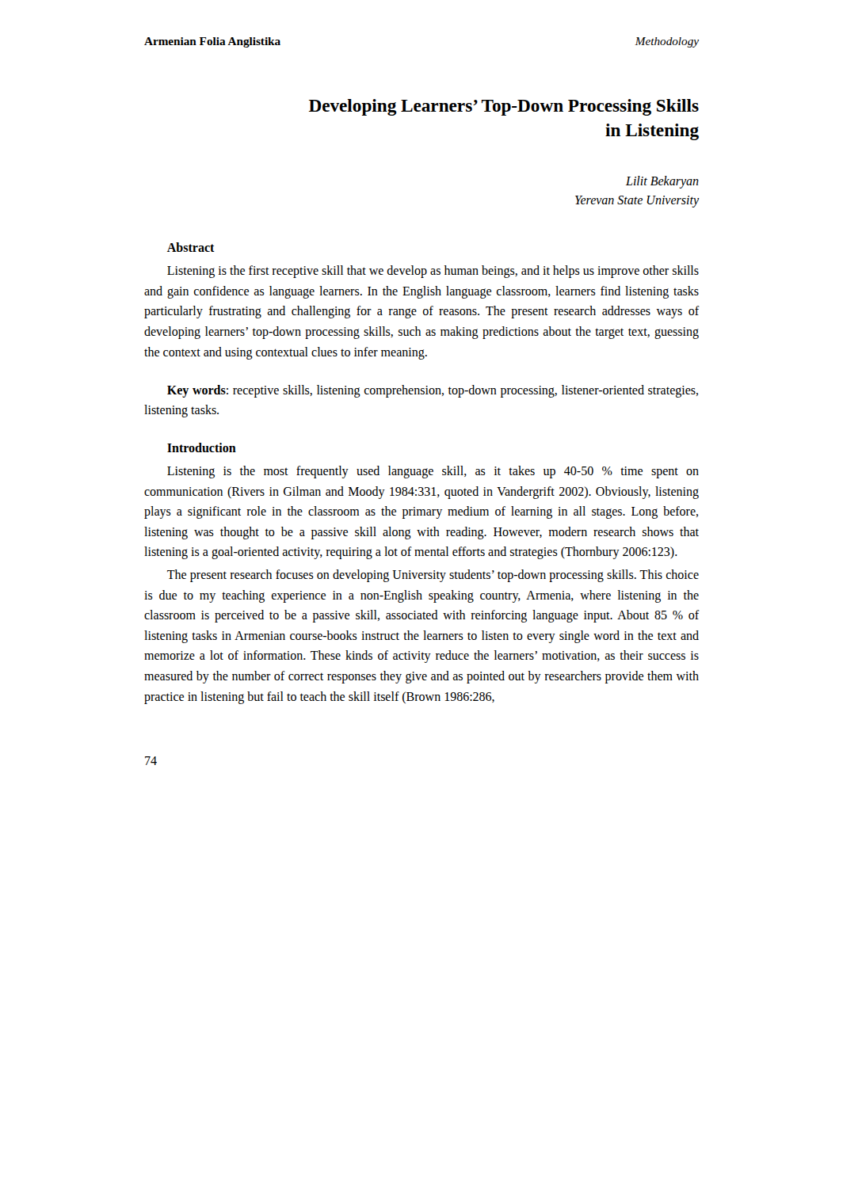Armenian Folia Anglistika Methodology
Developing Learners’ Top-Down Processing Skills
in Listening
Lilit Bekaryan
Yerevan State University
Abstract
Listening is the first receptive skill that we develop as human beings, and it helps us improve other skills and gain confidence as language learners. In the English language classroom, learners find listening tasks particularly frustrating and challenging for a range of reasons. The present research addresses ways of developing learners’ top-down processing skills, such as making predictions about the target text, guessing the context and using contextual clues to infer meaning.
Key words: receptive skills, listening comprehension, top-down processing, listener-oriented strategies, listening tasks.
Introduction
Listening is the most frequently used language skill, as it takes up 40-50 % time spent on communication (Rivers in Gilman and Moody 1984:331, quoted in Vandergrift 2002). Obviously, listening plays a significant role in the classroom as the primary medium of learning in all stages. Long before, listening was thought to be a passive skill along with reading. However, modern research shows that listening is a goal-oriented activity, requiring a lot of mental efforts and strategies (Thornbury 2006:123).
The present research focuses on developing University students’ top-down processing skills. This choice is due to my teaching experience in a non-English speaking country, Armenia, where listening in the classroom is perceived to be a passive skill, associated with reinforcing language input. About 85 % of listening tasks in Armenian course-books instruct the learners to listen to every single word in the text and memorize a lot of information. These kinds of activity reduce the learners’ motivation, as their success is measured by the number of correct responses they give and as pointed out by researchers provide them with practice in listening but fail to teach the skill itself (Brown 1986:286,
74